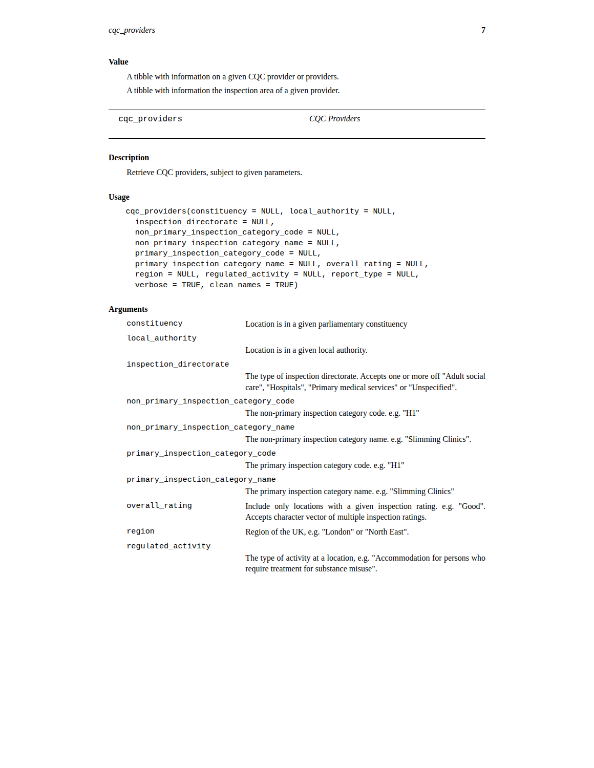cqc_providers 7
Value
A tibble with information on a given CQC provider or providers.
A tibble with information the inspection area of a given provider.
cqc_providers CQC Providers
Description
Retrieve CQC providers, subject to given parameters.
Usage
cqc_providers(constituency = NULL, local_authority = NULL,
  inspection_directorate = NULL,
  non_primary_inspection_category_code = NULL,
  non_primary_inspection_category_name = NULL,
  primary_inspection_category_code = NULL,
  primary_inspection_category_name = NULL, overall_rating = NULL,
  region = NULL, regulated_activity = NULL, report_type = NULL,
  verbose = TRUE, clean_names = TRUE)
Arguments
constituency
Location is in a given parliamentary constituency
local_authority
Location is in a given local authority.
inspection_directorate
The type of inspection directorate. Accepts one or more off "Adult social care", "Hospitals", "Primary medical services" or "Unspecified".
non_primary_inspection_category_code
The non-primary inspection category code. e.g. "H1"
non_primary_inspection_category_name
The non-primary inspection category name. e.g. "Slimming Clinics".
primary_inspection_category_code
The primary inspection category code. e.g. "H1"
primary_inspection_category_name
The primary inspection category name. e.g. "Slimming Clinics"
overall_rating
Include only locations with a given inspection rating. e.g. "Good". Accepts character vector of multiple inspection ratings.
region
Region of the UK, e.g. "London" or "North East".
regulated_activity
The type of activity at a location, e.g. "Accommodation for persons who require treatment for substance misuse".